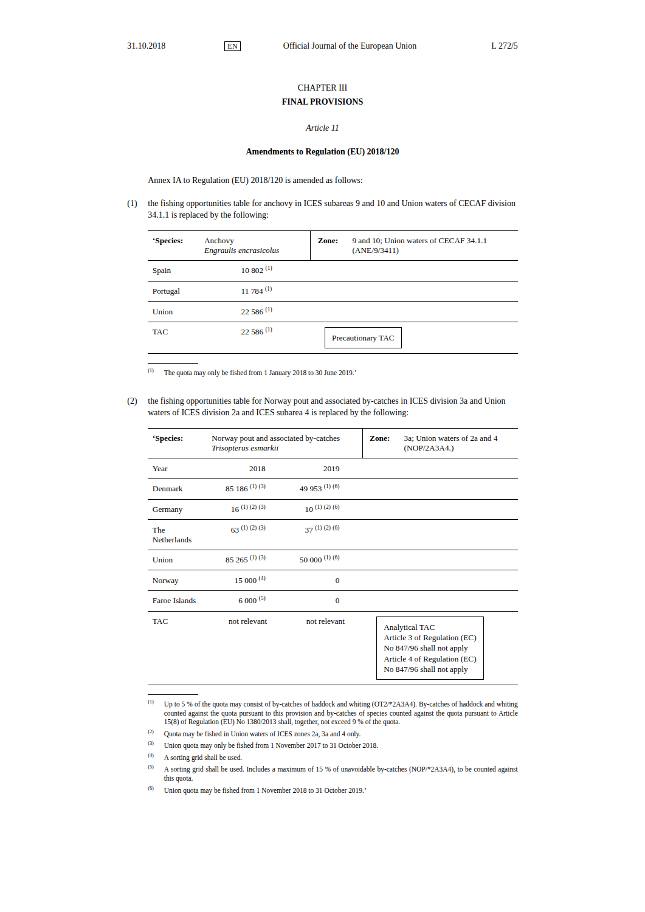31.10.2018
EN
Official Journal of the European Union
L 272/5
CHAPTER III
FINAL PROVISIONS
Article 11
Amendments to Regulation (EU) 2018/120
Annex IA to Regulation (EU) 2018/120 is amended as follows:
(1)
the fishing opportunities table for anchovy in ICES subareas 9 and 10 and Union waters of CECAF division 34.1.1 is replaced by the following:
| ‘Species: | Anchovy Engraulis encrasicolus | Zone: | 9 and 10; Union waters of CECAF 34.1.1 (ANE/9/3411) |
| Spain | 10 802 (1) | | |
| Portugal | 11 784 (1) | | |
| Union | 22 586 (1) | | |
| TAC | 22 586 (1) | Precautionary TAC |
(1)
The quota may only be fished from 1 January 2018 to 30 June 2019.’
(2)
the fishing opportunities table for Norway pout and associated by-catches in ICES division 3a and Union waters of ICES division 2a and ICES subarea 4 is replaced by the following:
| ‘Species: | Norway pout and associated by-catches Trisopterus esmarkii | Zone: | 3a; Union waters of 2a and 4 (NOP/2A3A4.) |
| Year | 2018 | 2019 | | |
| Denmark | 85 186 (1) (3) | 49 953 (1) (6) | | |
| Germany | 16 (1) (2) (3) | 10 (1) (2) (6) | | |
| The Netherlands | 63 (1) (2) (3) | 37 (1) (2) (6) | | |
| Union | 85 265 (1) (3) | 50 000 (1) (6) | | |
| Norway | 15 000 (4) | 0 | | |
| Faroe Islands | 6 000 (5) | 0 | | |
| TAC | not relevant | not relevant | Analytical TAC Article 3 of Regulation (EC) No 847/96 shall not apply Article 4 of Regulation (EC) No 847/96 shall not apply |
(1)
Up to 5 % of the quota may consist of by-catches of haddock and whiting (OT2/*2A3A4). By-catches of haddock and whiting counted against the quota pursuant to this provision and by-catches of species counted against the quota pursuant to Article 15(8) of Regulation (EU) No 1380/2013 shall, together, not exceed 9 % of the quota.
(2)
Quota may be fished in Union waters of ICES zones 2a, 3a and 4 only.
(3)
Union quota may only be fished from 1 November 2017 to 31 October 2018.
(4)
A sorting grid shall be used.
(5)
A sorting grid shall be used. Includes a maximum of 15 % of unavoidable by-catches (NOP/*2A3A4), to be counted against this quota.
(6)
Union quota may be fished from 1 November 2018 to 31 October 2019.’